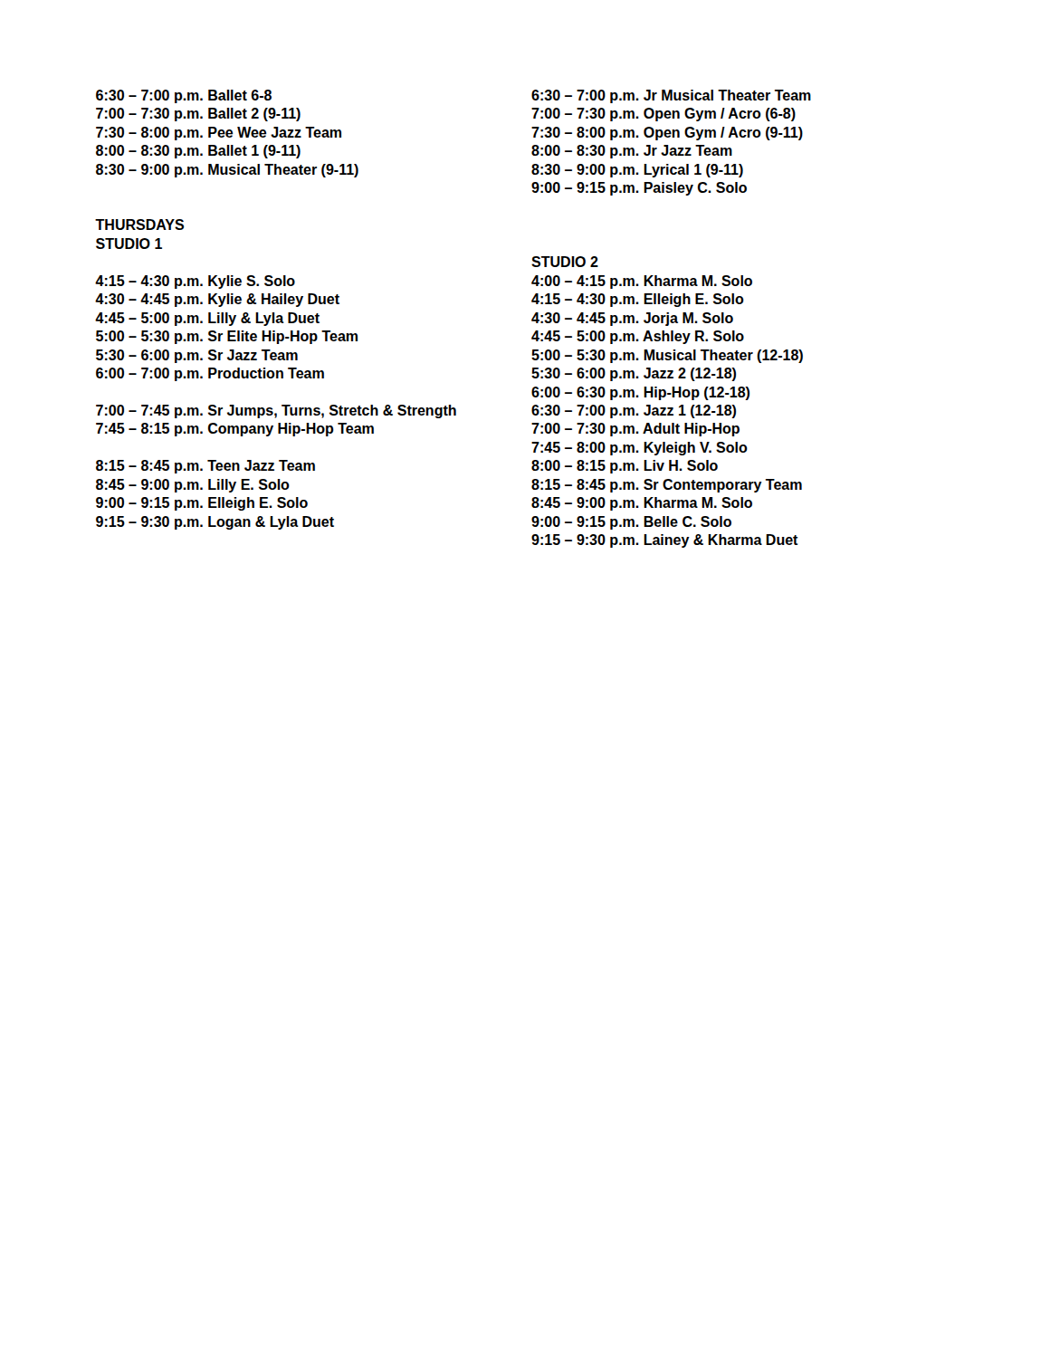| 6:30 – 7:00 p.m. Ballet 6-8 7:00 – 7:30 p.m. Ballet 2 (9-11) 7:30 – 8:00 p.m. Pee Wee Jazz Team 8:00 – 8:30 p.m. Ballet 1 (9-11) 8:30 – 9:00 p.m. Musical Theater (9-11) THURSDAYS STUDIO 1 4:15 – 4:30 p.m. Kylie S. Solo 4:30 – 4:45 p.m. Kylie & Hailey Duet 4:45 – 5:00 p.m. Lilly & Lyla Duet 5:00 – 5:30 p.m. Sr Elite Hip-Hop Team 5:30 – 6:00 p.m. Sr Jazz Team 6:00 – 7:00 p.m. Production Team 7:00 – 7:45 p.m. Sr Jumps, Turns, Stretch & Strength 7:45 – 8:15 p.m. Company Hip-Hop Team 8:15 – 8:45 p.m. Teen Jazz Team 8:45 – 9:00 p.m. Lilly E. Solo 9:00 – 9:15 p.m. Elleigh E. Solo 9:15 – 9:30 p.m. Logan & Lyla Duet | 6:30 – 7:00 p.m. Jr Musical Theater Team 7:00 – 7:30 p.m. Open Gym / Acro (6-8) 7:30 – 8:00 p.m. Open Gym / Acro (9-11) 8:00 – 8:30 p.m. Jr Jazz Team 8:30 – 9:00 p.m. Lyrical 1 (9-11) 9:00 – 9:15 p.m. Paisley C. Solo STUDIO 2 4:00 – 4:15 p.m. Kharma M. Solo 4:15 – 4:30 p.m. Elleigh E. Solo 4:30 – 4:45 p.m. Jorja M. Solo 4:45 – 5:00 p.m. Ashley R. Solo 5:00 – 5:30 p.m. Musical Theater (12-18) 5:30 – 6:00 p.m. Jazz 2 (12-18) 6:00 – 6:30 p.m. Hip-Hop (12-18) 6:30 – 7:00 p.m. Jazz 1 (12-18) 7:00 – 7:30 p.m. Adult Hip-Hop 7:45 – 8:00 p.m. Kyleigh V. Solo 8:00 – 8:15 p.m. Liv H. Solo 8:15 – 8:45 p.m. Sr Contemporary Team 8:45 – 9:00 p.m. Kharma M. Solo 9:00 – 9:15 p.m. Belle C. Solo 9:15 – 9:30 p.m. Lainey & Kharma Duet |